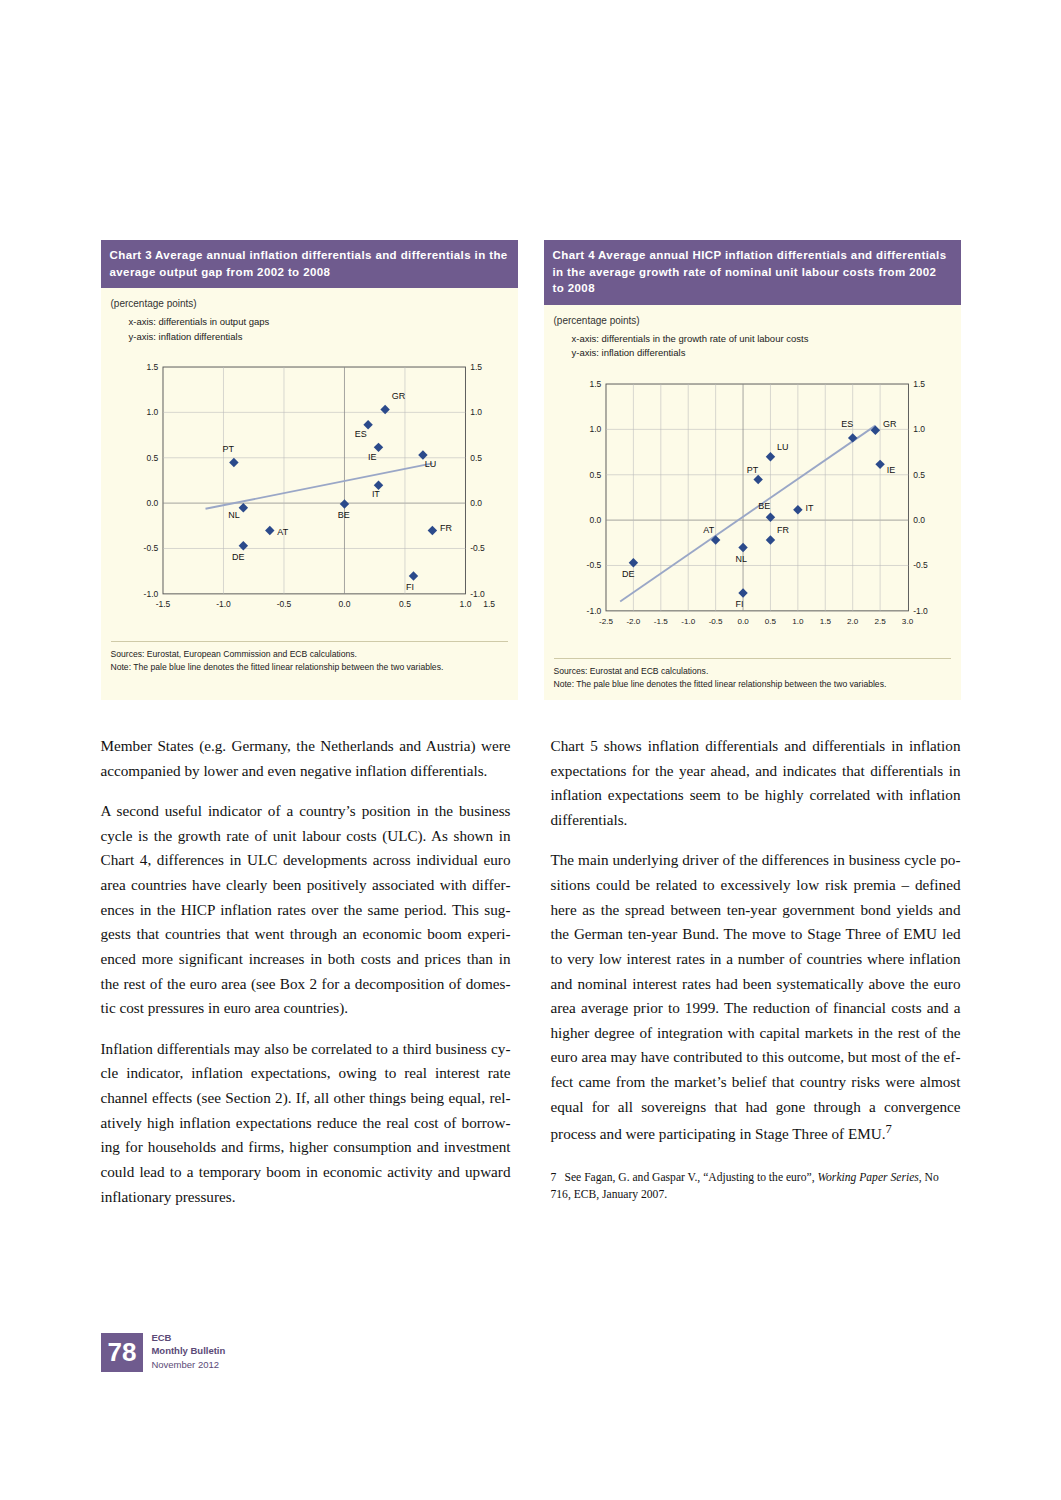Chart 3 Average annual inflation differentials and differentials in the average output gap from 2002 to 2008
(percentage points)
x-axis: differentials in output gaps
y-axis: inflation differentials
1.5 1.0 0.5 0.0 -0.5 -1.0 1.5 1.0 0.5 0.0 -0.5 -1.0 -1.5 -1.0 -0.5 0.0 0.5 1.0 1.5 GR ES IE LU PT IT BE NL AT FR DE FI
Sources: Eurostat, European Commission and ECB calculations.
Note: The pale blue line denotes the fitted linear relationship between the two variables.
Chart 4 Average annual HICP inflation differentials and differentials in the average growth rate of nominal unit labour costs from 2002 to 2008
(percentage points)
x-axis: differentials in the growth rate of unit labour costs
y-axis: inflation differentials
1.5 1.0 0.5 0.0 -0.5 -1.0 1.5 1.0 0.5 0.0 -0.5 -1.0 -2.5 -2.0 -1.5 -1.0 -0.5 0.0 0.5 1.0 1.5 2.0 2.5 3.0 ES GR LU IE PT BE IT AT FR NL DE FI
Sources: Eurostat and ECB calculations.
Note: The pale blue line denotes the fitted linear relationship between the two variables.
Member States (e.g. Germany, the Netherlands and Austria) were accompanied by lower and even negative inflation differentials.
A second useful indicator of a country’s position in the business cycle is the growth rate of unit labour costs (ULC). As shown in Chart 4, differences in ULC developments across individual euro area countries have clearly been positively associated with differences in the HICP inflation rates over the same period. This suggests that countries that went through an economic boom experienced more significant increases in both costs and prices than in the rest of the euro area (see Box 2 for a decomposition of domestic cost pressures in euro area countries).
Inflation differentials may also be correlated to a third business cycle indicator, inflation expectations, owing to real interest rate channel effects (see Section 2). If, all other things being equal, relatively high inflation expectations reduce the real cost of borrowing for households and firms, higher consumption and investment could lead to a temporary boom in economic activity and upward inflationary pressures.
Chart 5 shows inflation differentials and differentials in inflation expectations for the year ahead, and indicates that differentials in inflation expectations seem to be highly correlated with inflation differentials.
The main underlying driver of the differences in business cycle positions could be related to excessively low risk premia – defined here as the spread between ten-year government bond yields and the German ten-year Bund. The move to Stage Three of EMU led to very low interest rates in a number of countries where inflation and nominal interest rates had been systematically above the euro area average prior to 1999. The reduction of financial costs and a higher degree of integration with capital markets in the rest of the euro area may have contributed to this outcome, but most of the effect came from the market’s belief that country risks were almost equal for all sovereigns that had gone through a convergence process and were participating in Stage Three of EMU.7
7 See Fagan, G. and Gaspar V., “Adjusting to the euro”, Working Paper Series, No 716, ECB, January 2007.
78
ECB
Monthly Bulletin
November 2012